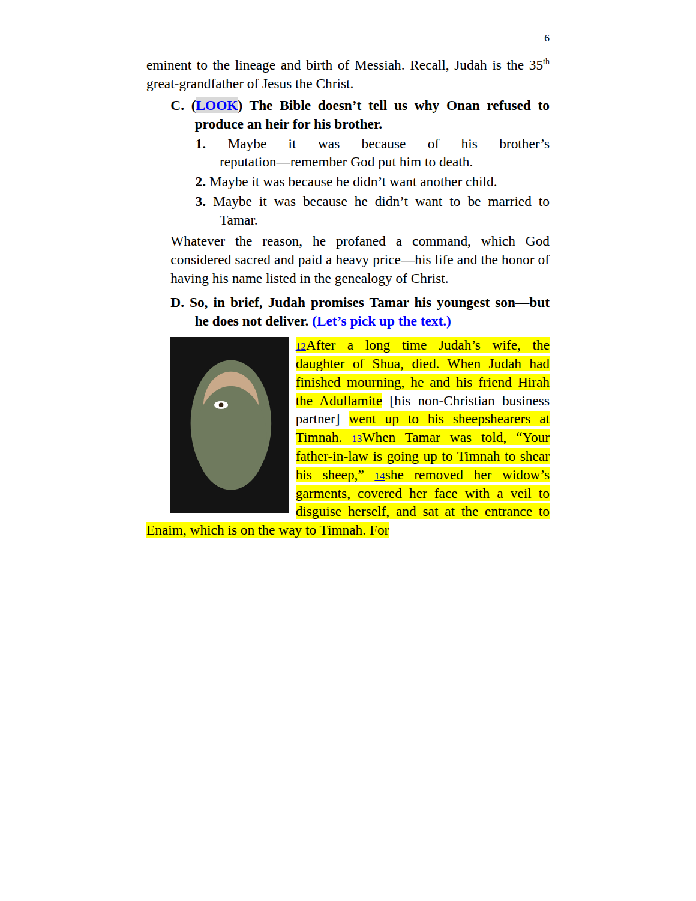6
eminent to the lineage and birth of Messiah. Recall, Judah is the 35th great-grandfather of Jesus the Christ.
C. (LOOK) The Bible doesn’t tell us why Onan refused to produce an heir for his brother.
1. Maybe it was because of his brother’s reputation—remember God put him to death.
2. Maybe it was because he didn’t want another child.
3. Maybe it was because he didn’t want to be married to Tamar.
Whatever the reason, he profaned a command, which God considered sacred and paid a heavy price—his life and the honor of having his name listed in the genealogy of Christ.
D. So, in brief, Judah promises Tamar his youngest son—but he does not deliver. (Let’s pick up the text.)
12 After a long time Judah’s wife, the daughter of Shua, died. When Judah had finished mourning, he and his friend Hirah the Adullamite [his non-Christian business partner] went up to his sheepshearers at Timnah. 13 When Tamar was told, “Your father-in-law is going up to Timnah to shear his sheep,” 14she removed her widow’s garments, covered her face with a veil to disguise herself, and sat at the entrance to Enaim, which is on the way to Timnah. For